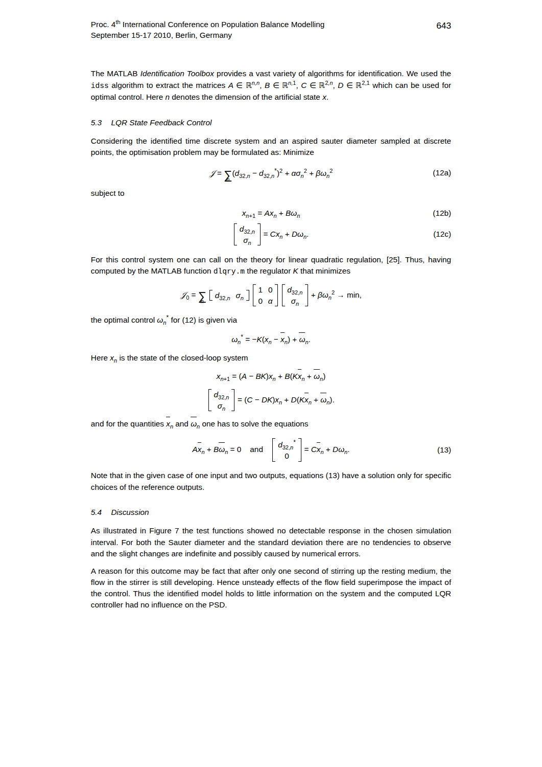Proc. 4th International Conference on Population Balance Modelling
September 15-17 2010, Berlin, Germany
643
The MATLAB Identification Toolbox provides a vast variety of algorithms for identification. We used the idss algorithm to extract the matrices A ∈ ℝn,n, B ∈ ℝn, 1, C ∈ ℝ2,n, D ∈ ℝ2,1 which can be used for optimal control. Here n denotes the dimension of the artificial state x.
5.3 LQR State Feedback Control
Considering the identified time discrete system and an aspired sauter diameter sampled at discrete points, the optimisation problem may be formulated as: Minimize
𝒥 = ∑n(d32,n − d32,n*)2 + ασn2 + βωn2
(12a)
subject to
xn+1 = Axn + Bωn
(12b)
| d 32, n |
| σ n |
= Cxn + Dωn.
(12c)
For this control system one can call on the theory for linear quadratic regulation, [25]. Thus, having computed by the MATLAB function dlqry.m the regulator K that minimizes
𝒥0 = ∑n
| d 32, n | σ n |
| 1 | 0 |
| 0 | α |
| d 32, n |
| σ n |
+ βωn2 → min,
the optimal control ωn* for (12) is given via
ωn* = −K(xn − xn) + ωn.
Here xn is the state of the closed-loop system
xn+1 = (A − BK)xn + B(Kxn + ωn)
| d 32, n |
| σ n |
= (C − DK)xn + D(Kxn + ωn).
and for the quantities xn and ωn one has to solve the equations
Axn + Bωn = 0 and
| d 32, n * |
| 0 |
= Cxn + Dωn.
(13)
Note that in the given case of one input and two outputs, equations (13) have a solution only for specific choices of the reference outputs.
5.4 Discussion
As illustrated in Figure 7 the test functions showed no detectable response in the chosen simulation interval. For both the Sauter diameter and the standard deviation there are no tendencies to observe and the slight changes are indefinite and possibly caused by numerical errors.
A reason for this outcome may be fact that after only one second of stirring up the resting medium, the flow in the stirrer is still developing. Hence unsteady effects of the flow field superimpose the impact of the control. Thus the identified model holds to little information on the system and the computed LQR controller had no influence on the PSD.